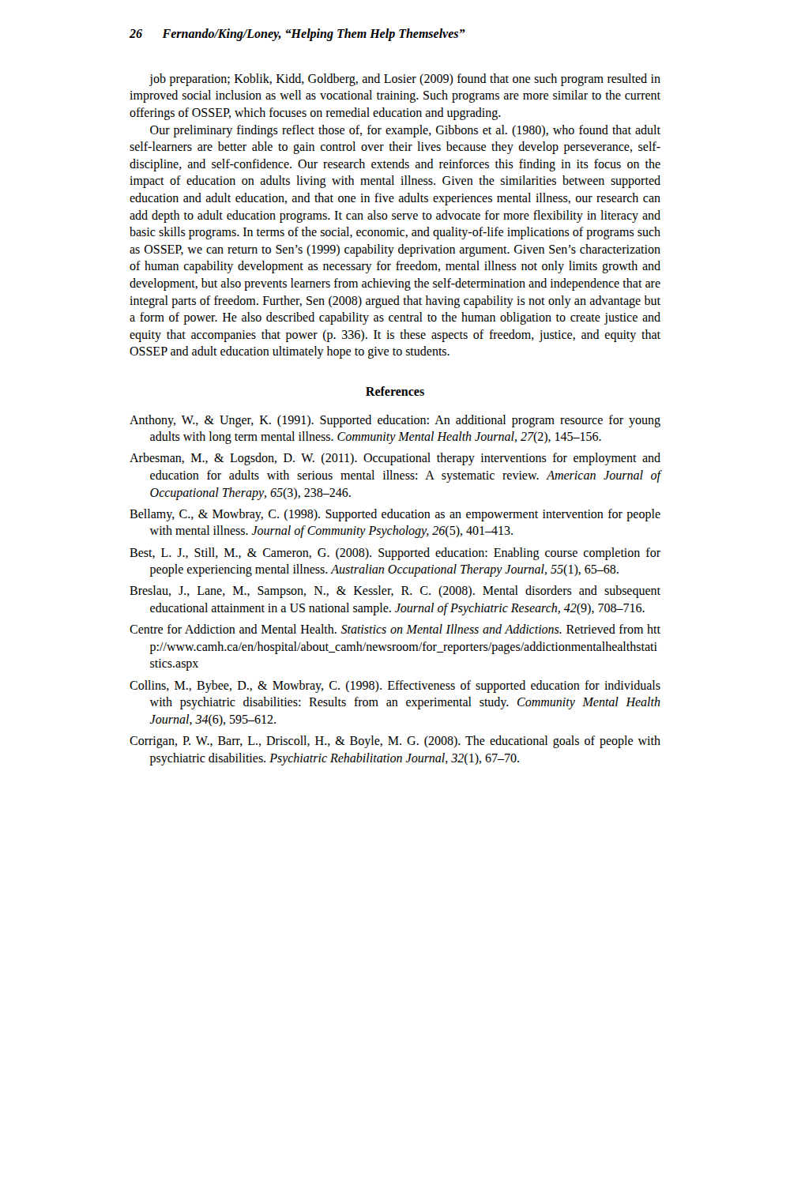26 Fernando/King/Loney, “Helping Them Help Themselves”
job preparation; Koblik, Kidd, Goldberg, and Losier (2009) found that one such program resulted in improved social inclusion as well as vocational training. Such programs are more similar to the current offerings of OSSEP, which focuses on remedial education and upgrading.
Our preliminary findings reflect those of, for example, Gibbons et al. (1980), who found that adult self-learners are better able to gain control over their lives because they develop perseverance, self-discipline, and self-confidence. Our research extends and reinforces this finding in its focus on the impact of education on adults living with mental illness. Given the similarities between supported education and adult education, and that one in five adults experiences mental illness, our research can add depth to adult education programs. It can also serve to advocate for more flexibility in literacy and basic skills programs. In terms of the social, economic, and quality-of-life implications of programs such as OSSEP, we can return to Sen’s (1999) capability deprivation argument. Given Sen’s characterization of human capability development as necessary for freedom, mental illness not only limits growth and development, but also prevents learners from achieving the self-determination and independence that are integral parts of freedom. Further, Sen (2008) argued that having capability is not only an advantage but a form of power. He also described capability as central to the human obligation to create justice and equity that accompanies that power (p. 336). It is these aspects of freedom, justice, and equity that OSSEP and adult education ultimately hope to give to students.
References
Anthony, W., & Unger, K. (1991). Supported education: An additional program resource for young adults with long term mental illness. Community Mental Health Journal, 27(2), 145–156.
Arbesman, M., & Logsdon, D. W. (2011). Occupational therapy interventions for employment and education for adults with serious mental illness: A systematic review. American Journal of Occupational Therapy, 65(3), 238–246.
Bellamy, C., & Mowbray, C. (1998). Supported education as an empowerment intervention for people with mental illness. Journal of Community Psychology, 26(5), 401–413.
Best, L. J., Still, M., & Cameron, G. (2008). Supported education: Enabling course completion for people experiencing mental illness. Australian Occupational Therapy Journal, 55(1), 65–68.
Breslau, J., Lane, M., Sampson, N., & Kessler, R. C. (2008). Mental disorders and subsequent educational attainment in a US national sample. Journal of Psychiatric Research, 42(9), 708–716.
Centre for Addiction and Mental Health. Statistics on Mental Illness and Addictions. Retrieved from http://www.camh.ca/en/hospital/about_camh/newsroom/for_reporters/pages/addictionmentalhealthstatistics.aspx
Collins, M., Bybee, D., & Mowbray, C. (1998). Effectiveness of supported education for individuals with psychiatric disabilities: Results from an experimental study. Community Mental Health Journal, 34(6), 595–612.
Corrigan, P. W., Barr, L., Driscoll, H., & Boyle, M. G. (2008). The educational goals of people with psychiatric disabilities. Psychiatric Rehabilitation Journal, 32(1), 67–70.